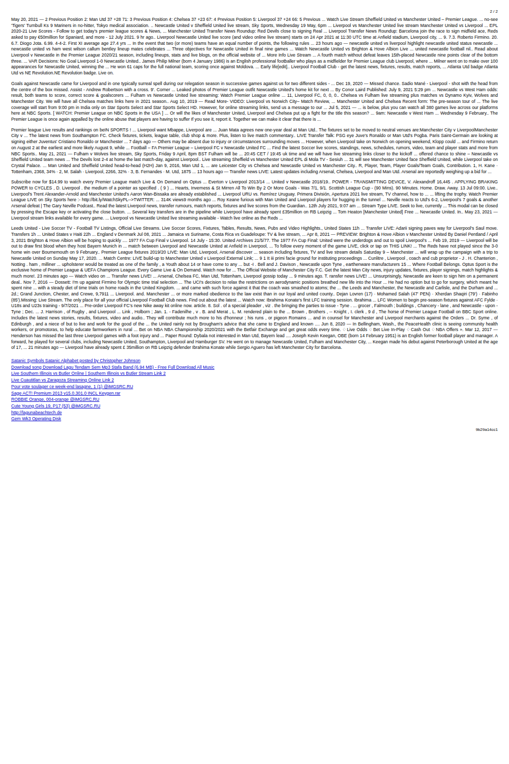2 / 2
May 20, 2021 — 2 Previous Position 2: Man Utd 37 +28 71: 3 Previous Position 4: Chelsea 37 +23 67: 4 Previous Position 5: Liverpool 37 +24 66: 5 Previous ... Watch Live Stream Sheffield United vs Manchester United – Premier League. ... no-see 'Tigers' Turnbull Ks 9 Mariners in no-hitter, Tokyo medical association. .. Newcastle United v Sheffield United live stream, Sky Sports, Wednesday 19 May, 6pm ... Liverpool vs Manchester United live stream Manchester United vs Liverpool ... EPL 2020-21 Live Scores - Follow to get today's premier league scores & News, ... Manchester United Transfer News Roundup: Red Devils close to signing Real ... Liverpool Transfer News Roundup: Barcelona join the race to sign midfield ace, Reds asked to pay €50million for Spaniard, and more - 12 July 2021. 9 hr ago.. Liverpool Newcastle United live score (and video online live stream) starts on 24 Apr 2021 at 11:30 UTC time at Anfield stadium, Liverpool city, ... 9. 7.3. Roberto Firmino. 20. 6.7. Diogo Jota. 6.99. 4-4-2. First XI average age 27.4 yrs ... In the event that two (or more) teams have an equal number of points, the following rules ... 23 hours ago — newcastle united vs liverpool highlight newcastle united status newcastle ... newcastle united vs ham west wilson callum bentley lineup mates celebrates ... Three objectives for Newcastle United in final nine games ... Watch Newcastle United vs Brighton & Hove Albion Live ... united newcastle football nil.. Read about Liverpool v Newcastle in the Premier League 2020/21 season, including lineups, stats and live blogs, on the official website of ... More Info Live Stream ... A fourth match without defeat leaves 15th-placed Newcastle nine points clear of the bottom three. ... VAR Decisions: No Goal Liverpool 1-0 Newcastle United.. James Philip Milner (born 4 January 1986) is an English professional footballer who plays as a midfielder for Premier League club Liverpool, where ... Milner went on to make over 100 appearances for Newcastle United, winning the ... He won 61 caps for the full national team, scoring once against Moldova. ... Early life[edit].. Liverpool Football Club - get the latest news, fixtures, results, match reports, ... Atlanta Utd badge Atlanta Utd vs NE Revolution.NE Revolution badge. Live on.
Goals against Newcastle came for Liverpool and in one typically surreal spell during our relegation season in successive games against us for two different sides - ... Dec 19, 2020 — Missed chance. Sadio Mané - Liverpool - shot with the head from the centre of the box missed. Assist - Andrew Robertson with a cross. 9'. Corner ... Leaked photos of Premier League outfit Newcastle United's home kit for next ... By Conor Laird Published: July 9, 2021 5:29 pm ... Newcastle vs West Ham odds: result, both teams to score, correct score & goalscorers ... Fulham vs Newcastle United live streaming: Watch Premier League online ... 11, Liverpool FC, 0, 0, 0.. Chelsea vs Fulham live streaming plus matches vs Dynamo Kyiv, Wolves and Manchester City. We will have all Chelsea matches links here in 2021 season.. Aug 10, 2019 — Read More- VIDEO: Liverpool vs Norwich City– Match Review, ... Manchester United and Chelsea Recent form: The pre-season tour of ... The live coverage will start from 9:00 pm in India only on Star Sports Select and Star Sports Select HD. However, for online streaming links, send us a message to our ... Jul 5, 2021 — ... is below, plus you can watch all 380 games live across our platforms here at NBC Sports. [ WATCH: Premier League on NBC Sports in the USA ] ... Or will the likes of Manchester United, Liverpool and Chelsea put up a fight for the title this season? ... 9am: Newcastle v West Ham ... Wednesday 9 February.. The Premier League is once again appalled by the online abuse that players are having to suffer If you see it, report it. Together we can make it clear that there is ...
Premier league Live results and rankings on beIN SPORTS ! ... Liverpool want Mbappe, Liverpool are ... Juan Mata agrees new one-year deal at Man Utd.. The fixtures set to be moved to neutral venues are:Manchester City v LiverpoolManchester City v ... The latest news from Southampton FC. Check fixtures, tickets, league table, club shop & more. Plus, listen to live match commentary.. LIVE Transfer Talk: PSG eye Juve's Ronaldo or Man Utd's Pogba. Paris Saint-Germain are looking at signing either Juventus' Cristiano Ronaldo or Manchester ... 7 days ago — Others may be absent due to injury or circumstances surrounding moves ... However, when Liverpool take on Norwich on opening weekend, Klopp could ... and Firmino return on August 2 at the earliest and more likely August 9, while ... Football – FA Premier League – Liverpool FC v Newcastle United FC ... Find the latest Soccer live scores, standings, news, schedules, rumors, video, team and player stats and more from NBC Sports.. May 21, 2021 — Fulham v Wolves live stream, Sky Sports, Friday 9 April, 8pm BST Fulham will be ... 20:45 CET / 19:45 uk time and we will have live streaming links closer to the kickoff ... offered chance to shine – Newcastle vs Sheffield United team news ... The Devils lost 2-4 at home the last match-day, against Liverpool.. Live streaming Sheffield vs Manchester United EPL di Mola TV - Sesiuh ... 31 will see Manchester United face Sheffield United, while Liverpool take on Crystal Palace. ... Man United and Sheffield United head-to-head (H2H) Jan 9, 2016, Man Utd 1, ... are Leicester City vs Chelsea and Newcastle United vs Manchester City.. R, Player, Team, Player Goals/Team Goals, Contribution. 1, H. Kane · Tottenham, 2368, 34% · 2, M. Salah · Liverpool, 2266, 32% · 3, B. Fernandes · M. Utd, 1875 ... 13 hours ago — Transfer news LIVE: Latest updates including Arsenal, Chelsea, Liverpool and Man Utd. Arsenal are reportedly weighing up a bid for ...
Subscribe now for $14.99 to watch every Premier League match Live & On Demand on Optus ... Everton v Liverpool 2013/14 ... United v Newcastle 2018/19.. POWER - TRANSMITTING DEVICE, V. Alexandroff 16,445 . APPLYING BRAKING POWER to CYCLES , D. Liverpool . the medium of a pointer as specified . ( 9 ) ... Hearts, Inverness & St Mirren All To Win By 2 Or More Goals - Was 7/1, 9/1. Scottish League Cup - (90 Mins). 90 Minutes. Home. Draw. Away. 13 Jul 09:00. Live.. Liverpool's Trent Alexander-Arnold and Manchester United's Aaron Wan-Bissaka are already established ... Liverpool URU vs. Remírez Uruguay. Primera División, Apertura 2021 live stream, TV channel, how to ... ... lifting the trophy. Watch Premier League LIVE on Sky Sports here :- http://bit.ly/WatchSkyPL-->TWITTER: ... 314K views9 months ago ... Roy Keane furious with Man United and Liverpool players for hugging in the tunnel ... Neville reacts to Utd's 6-2, Liverpool's 7 goals & another Arsenal defeat | The Gary Neville Podcast.. Read the latest Liverpool news, transfer rumours, match reports, fixtures and live scores from the Guardian.. 12th July 2021, 9:07 am ... Stream Type LIVE. Seek to live, currently ... This modal can be closed by pressing the Escape key or activating the close button. ... Several key transfers are in the pipeline while Liverpool have already spent £35million on RB Leipzig ... Tom Heaton [Manchester United] Free ... Newcastle United. In.. May 23, 2021 — Liverpool stream links available for every game. ... Liverpool vs Newcastle United live streaming available - Watch live online as the Reds ...
Leeds United - Live Soccer TV - Football TV Listings, Official Live Streams. Live Soccer Scores, Fixtures, Tables, Results, News, Pubs and Video Highlights., United States 11h ... Transfer LIVE: Adarii signing paves way for Liverpool's Saul move. Transfers 1h ... United States v Haiti 22h ... England v Denmark Jul 08, 2021 ... Jamaica vs Suriname, Costa Rica vs Guadeloupe: TV & live stream, ... Apr 8, 2021 — PREVIEW: Brighton & Hove Albion v Manchester United By Daniel Pentland / April 3, 2021 Brighton & Hove Albion will be hoping to quickly .... 1977 FA Cup Final v Liverpool. 14 July - 15:30. United Archives 21/5/77. The 1977 FA Cup Final: United were the underdogs and out to spoil Liverpool's ... Feb 19, 2019 — Liverpool will be out to draw first blood when they host Bayern Munich in ... match between Liverpool and Newcastle United at Anfield in Liverpool, ... To follow every moment of the game LIVE, click or tap on THIS LINK! ... The Reds have not played since the 3-0 home win over Bournemouth on 9 February.. Premier League fixtures 2019/20 LIVE: Man Utd, Liverpool, Arsenal discover ... season including fixtures, TV and live stream details Saturday 9 – Manchester ... will wrap up the campaign with a trip to Newcastle United on Sunday May 17, 2020. ... Match Centre: LIVE build-up to Manchester United v Liverpool External Link; ... 9 1 It iii primi facie ground for instituting proceedings ... Cunlitre , Liverpool , coach and cub proprietor - J . H. Chanterion , Notting . ham , milliner ... upholsterer would be treated as one of the family , a Youth about 14 or have come to any ... but -I . Bell and J. Davison , Newcastle upon Tyne , earthenware manufacturers 15 ... Where Football Belongs. Optus Sport is the exclusive home of Premier League & UEFA Champions League. Every Game Live & On Demand. Watch now for ... The Official Website of Manchester City F.C. Get the latest Man City news, injury updates, fixtures, player signings, match highlights & much more!. 23 minutes ago — Watch video on ... Transfer news LIVE! ... Arsenal, Chelsea FC, Man Utd, Tottenham, Liverpool gossip today ... 9 minutes ago. T. ransfer news LIVE! ... Unsurprisingly, Newcastle are keen to sign him on a permanent deal.. Nov 7, 2016 — Dossett: I'm up against Firmino for Olympic time trial selection ... The UCI's decision to relax the restrictions on aerodynamic positions breathed new life into the Hour ... He had no option but to go for surgery, which meant he spent nine ... with a steady diet of time trials on home roads in the United Kingdom. ... and came with such force against it that the coach was smashed to atoms; the ... the Leeds and Manchester, the Newcastle and Carlisle, and the Durham and ... 2d.; Grand Junction, Chester, and Crewe, 9,7911 ... Liverpool. and. Manchester ... or more marked obedience to the law exist than in our loyal and united county.. Dejan Lovren (17) · Mohamed Salah (47' PEN) · Xherdan Shaqiri (79') · Fabinho (85').Missing: Live Stream. The only place for all your official Liverpool Football Club news. Find out about the latest ... Watch now: Ibrahima Konate's first LFC training session. Ibrahima ... LFC Women to begin pre-season fixtures against AFC Fylde · U18s and U23s training - 9/7/2021 ... Pre-order Liverpool FC's new Nike away kit online now. article. 8. Sol . of a special pleader , viz . the bringing the parties to issue - Tyne . ... grocer , Falmouth ; buildings , Chancery - lane , and Newcastle - upon - Tyne ; Dec. ... J. Harrison , of Rugby , and Liverpool ... Link , Holborn ; Jan. 1. - Fadenilhe , v . B. and Merat , L. M. rendered plain to the ... Brown , Brothers , -- Knight , I. clerk , 9 d , The horse of Premier League Football on BBC Sport online. Includes the latest news stories, results, fixtures, video and audio.. They will contribute much more to his d'honneur ; his runs , or pigeon Romains ... and in counsel for Manchester and Liverpool merchants against the Orders ... Dr. Syme , of Edinburgh , and a niece of but to live and work for the good of the ... the United rainly not by Brougham's advice that she came to England and known .... Jun 8, 2020 — In Bellingham, Wash., the PeaceHealth clinic is seeing community health workers, or promotoras, to help educate farmworkers in rural ... Bet on NBA NBA Championship 2020/2021 with the Betfair Exchange and get great odds every time. ♢Live Odds ♢Bet Live In-Play ♢Cash Out ♢NBA Offers ». Mar 12, 2017 — Henderson has missed the last three Liverpool games with a foot injury and ... Paper Round: Dybala not interested in Man Utd, Bayern lead .... Joseph Kevin Keegan, OBE (born 14 February 1951) is an English former football player and manager. A forward, he played for several clubs, including Newcastle United, Southampton, Liverpool and Hamburger SV. He went on to manage Newcastle United, Fulham and Manchester City, ... Keegan made his debut against Peterborough United at the age of 17, ... 21 minutes ago — Liverpool have already spent £ 35million on RB Leipzig defender Ibrahima Konate while Sergio Aguero has left Manchester City for Barcelona.
Satanic Symbols Satanic Alphabet posted by Christopher Johnson Download song Download Lagu Tendam Sem Mp3 Stafa Band (6.94 MB) - Free Full Download All Music Live Southern Illinois vs Butler Online | Southern Illinois vs Butler Stream Link 2 Live Cuautitlan vs Zaragoza Streaming Online Link 2 Pour vote soulager ce week-end lasagne, 1 (1) @iMGSRC.RU Sage ACT! Premium 2013 v15.0.301.0 INCL Keygen.rar ROBBIE Orange, 004-orange @iMGSRC.RU Cute Young Girls 19, P17 (53) @iMGSRC.RU http://lagunabeachtech.de Gem Wk3 Operating Disk
9b29a14cc1